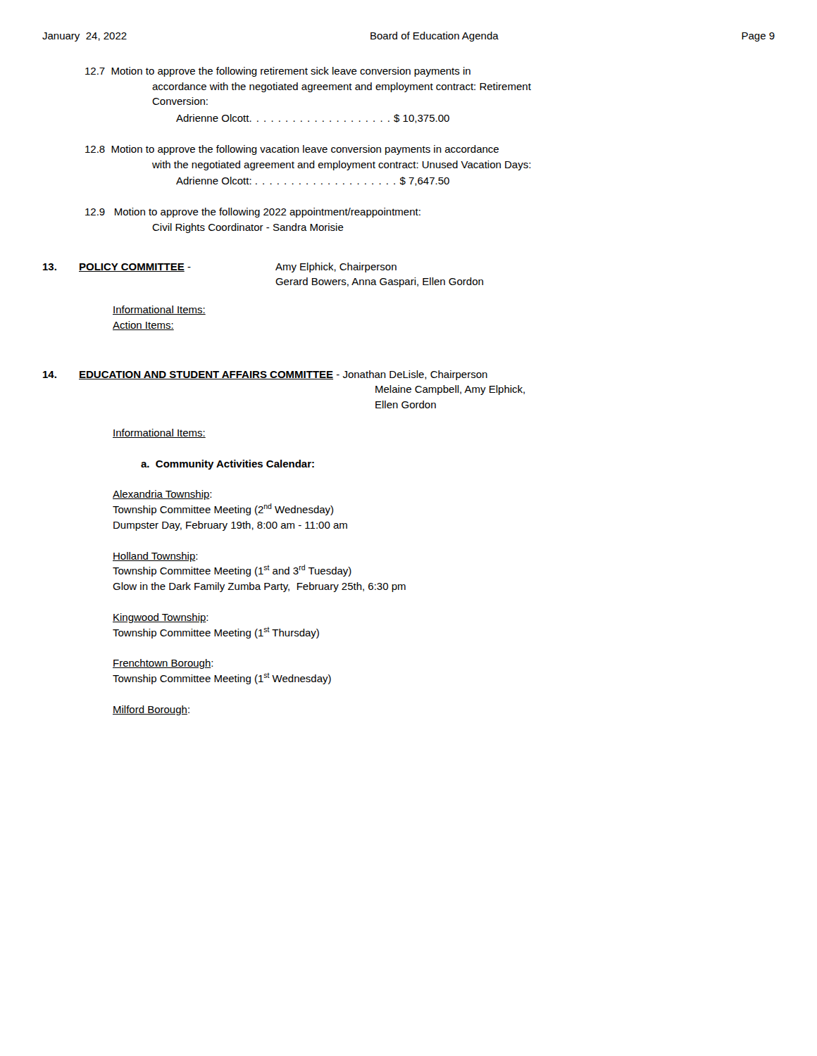January 24, 2022
Board of Education Agenda
Page 9
12.7 Motion to approve the following retirement sick leave conversion payments in accordance with the negotiated agreement and employment contract: Retirement Conversion:
Adrienne Olcott. . . . . . . . . . . . . . . . . . . . $ 10,375.00
12.8 Motion to approve the following vacation leave conversion payments in accordance with the negotiated agreement and employment contract: Unused Vacation Days:
Adrienne Olcott: . . . . . . . . . . . . . . . . . . . . $ 7,647.50
12.9 Motion to approve the following 2022 appointment/reappointment: Civil Rights Coordinator - Sandra Morisie
13.
POLICY COMMITTEE -
Amy Elphick, Chairperson
Gerard Bowers, Anna Gaspari, Ellen Gordon
Informational Items:
Action Items:
14.
EDUCATION AND STUDENT AFFAIRS COMMITTEE - Jonathan DeLisle, Chairperson
Melaine Campbell, Amy Elphick,
Ellen Gordon
Informational Items:
a. Community Activities Calendar:
Alexandria Township:
Township Committee Meeting (2nd Wednesday)
Dumpster Day, February 19th, 8:00 am - 11:00 am
Holland Township:
Township Committee Meeting (1st and 3rd Tuesday)
Glow in the Dark Family Zumba Party, February 25th, 6:30 pm
Kingwood Township:
Township Committee Meeting (1st Thursday)
Frenchtown Borough:
Township Committee Meeting (1st Wednesday)
Milford Borough: